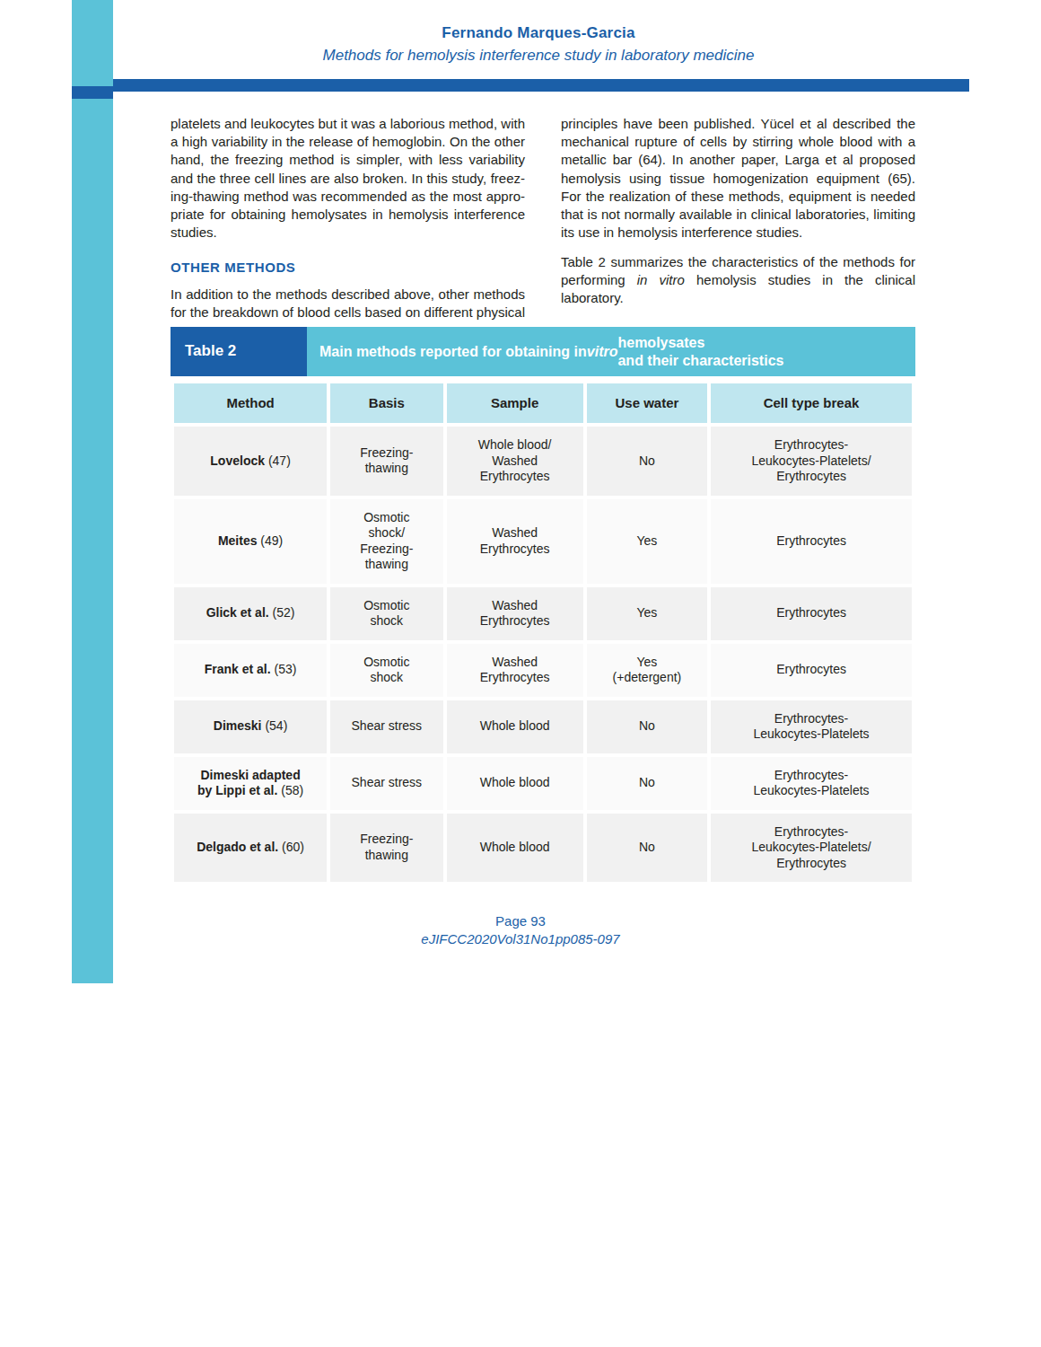Fernando Marques-Garcia
Methods for hemolysis interference study in laboratory medicine
platelets and leukocytes but it was a laborious method, with a high variability in the release of hemoglobin. On the other hand, the freezing method is simpler, with less variability and the three cell lines are also broken. In this study, freezing-thawing method was recommended as the most appropriate for obtaining hemolysates in hemolysis interference studies.
Other methods
In addition to the methods described above, other methods for the breakdown of blood cells based on different physical principles have been published. Yücel et al described the mechanical rupture of cells by stirring whole blood with a metallic bar (64). In another paper, Larga et al proposed hemolysis using tissue homogenization equipment (65). For the realization of these methods, equipment is needed that is not normally available in clinical laboratories, limiting its use in hemolysis interference studies.
Table 2 summarizes the characteristics of the methods for performing in vitro hemolysis studies in the clinical laboratory.
Table 2
Main methods reported for obtaining in vitro hemolysates
and their characteristics
| Method | Basis | Sample | Use water | Cell type break |
| --- | --- | --- | --- | --- |
| Lovelock (47) | Freezing- thawing | Whole blood/ Washed Erythrocytes | No | Erythrocytes- Leukocytes-Platelets/ Erythrocytes |
| Meites (49) | Osmotic shock/ Freezing- thawing | Washed Erythrocytes | Yes | Erythrocytes |
| Glick et al. (52) | Osmotic shock | Washed Erythrocytes | Yes | Erythrocytes |
| Frank et al. (53) | Osmotic shock | Washed Erythrocytes | Yes (+detergent) | Erythrocytes |
| Dimeski (54) | Shear stress | Whole blood | No | Erythrocytes- Leukocytes-Platelets |
| Dimeski adapted by Lippi et al. (58) | Shear stress | Whole blood | No | Erythrocytes- Leukocytes-Platelets |
| Delgado et al. (60) | Freezing- thawing | Whole blood | No | Erythrocytes- Leukocytes-Platelets/ Erythrocytes |
Page 93
eJIFCC2020Vol31No1pp085-097